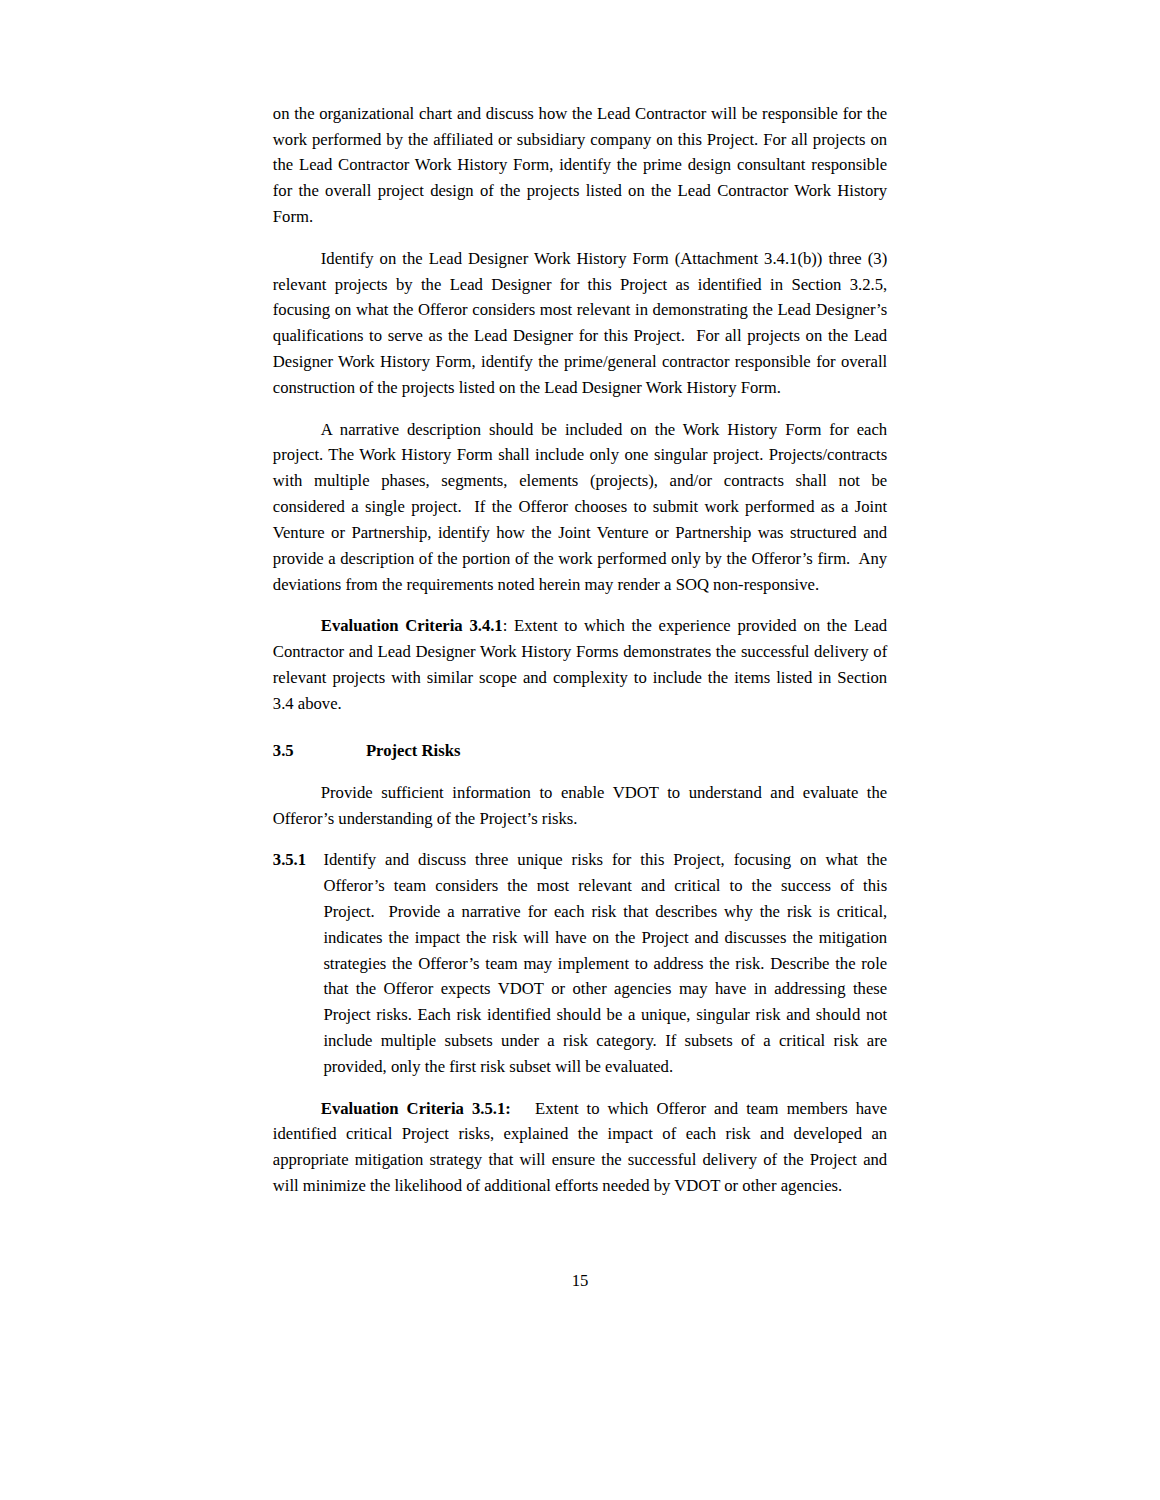on the organizational chart and discuss how the Lead Contractor will be responsible for the work performed by the affiliated or subsidiary company on this Project. For all projects on the Lead Contractor Work History Form, identify the prime design consultant responsible for the overall project design of the projects listed on the Lead Contractor Work History Form.
Identify on the Lead Designer Work History Form (Attachment 3.4.1(b)) three (3) relevant projects by the Lead Designer for this Project as identified in Section 3.2.5, focusing on what the Offeror considers most relevant in demonstrating the Lead Designer’s qualifications to serve as the Lead Designer for this Project. For all projects on the Lead Designer Work History Form, identify the prime/general contractor responsible for overall construction of the projects listed on the Lead Designer Work History Form.
A narrative description should be included on the Work History Form for each project. The Work History Form shall include only one singular project. Projects/contracts with multiple phases, segments, elements (projects), and/or contracts shall not be considered a single project. If the Offeror chooses to submit work performed as a Joint Venture or Partnership, identify how the Joint Venture or Partnership was structured and provide a description of the portion of the work performed only by the Offeror’s firm. Any deviations from the requirements noted herein may render a SOQ non-responsive.
Evaluation Criteria 3.4.1: Extent to which the experience provided on the Lead Contractor and Lead Designer Work History Forms demonstrates the successful delivery of relevant projects with similar scope and complexity to include the items listed in Section 3.4 above.
3.5 Project Risks
Provide sufficient information to enable VDOT to understand and evaluate the Offeror’s understanding of the Project’s risks.
3.5.1 Identify and discuss three unique risks for this Project, focusing on what the Offeror’s team considers the most relevant and critical to the success of this Project. Provide a narrative for each risk that describes why the risk is critical, indicates the impact the risk will have on the Project and discusses the mitigation strategies the Offeror’s team may implement to address the risk. Describe the role that the Offeror expects VDOT or other agencies may have in addressing these Project risks. Each risk identified should be a unique, singular risk and should not include multiple subsets under a risk category. If subsets of a critical risk are provided, only the first risk subset will be evaluated.
Evaluation Criteria 3.5.1: Extent to which Offeror and team members have identified critical Project risks, explained the impact of each risk and developed an appropriate mitigation strategy that will ensure the successful delivery of the Project and will minimize the likelihood of additional efforts needed by VDOT or other agencies.
15